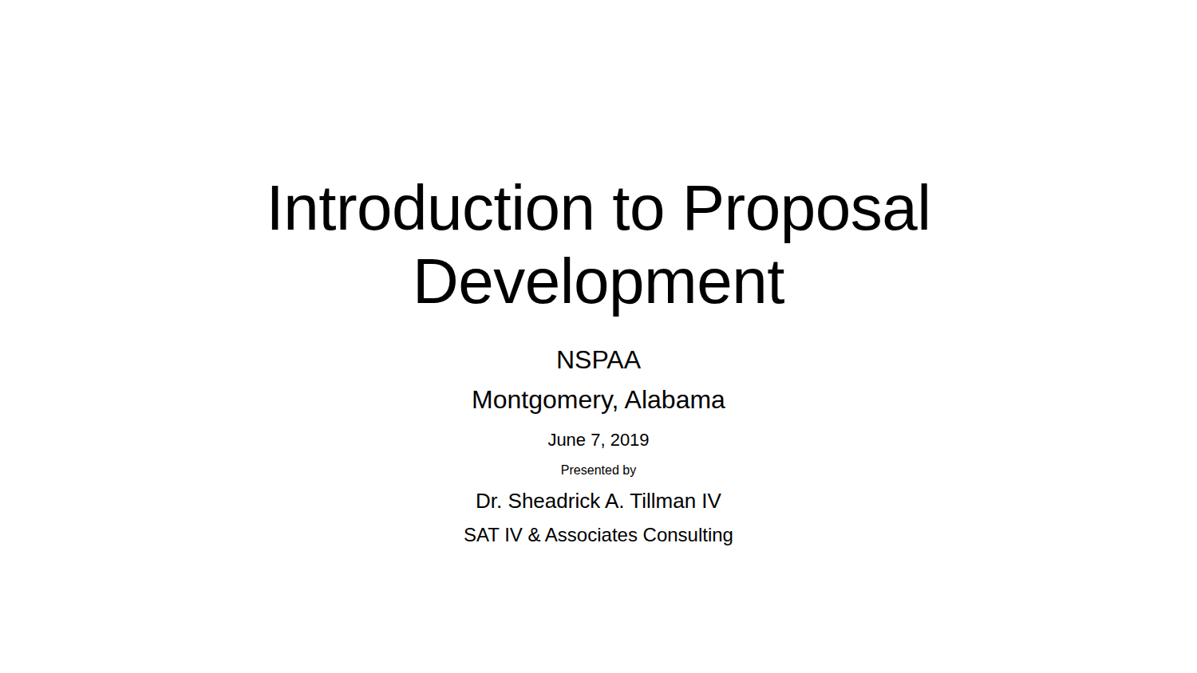Introduction to Proposal
Development
NSPAA
Montgomery, Alabama
June 7, 2019
Presented by
Dr. Sheadrick A. Tillman IV
SAT IV & Associates Consulting